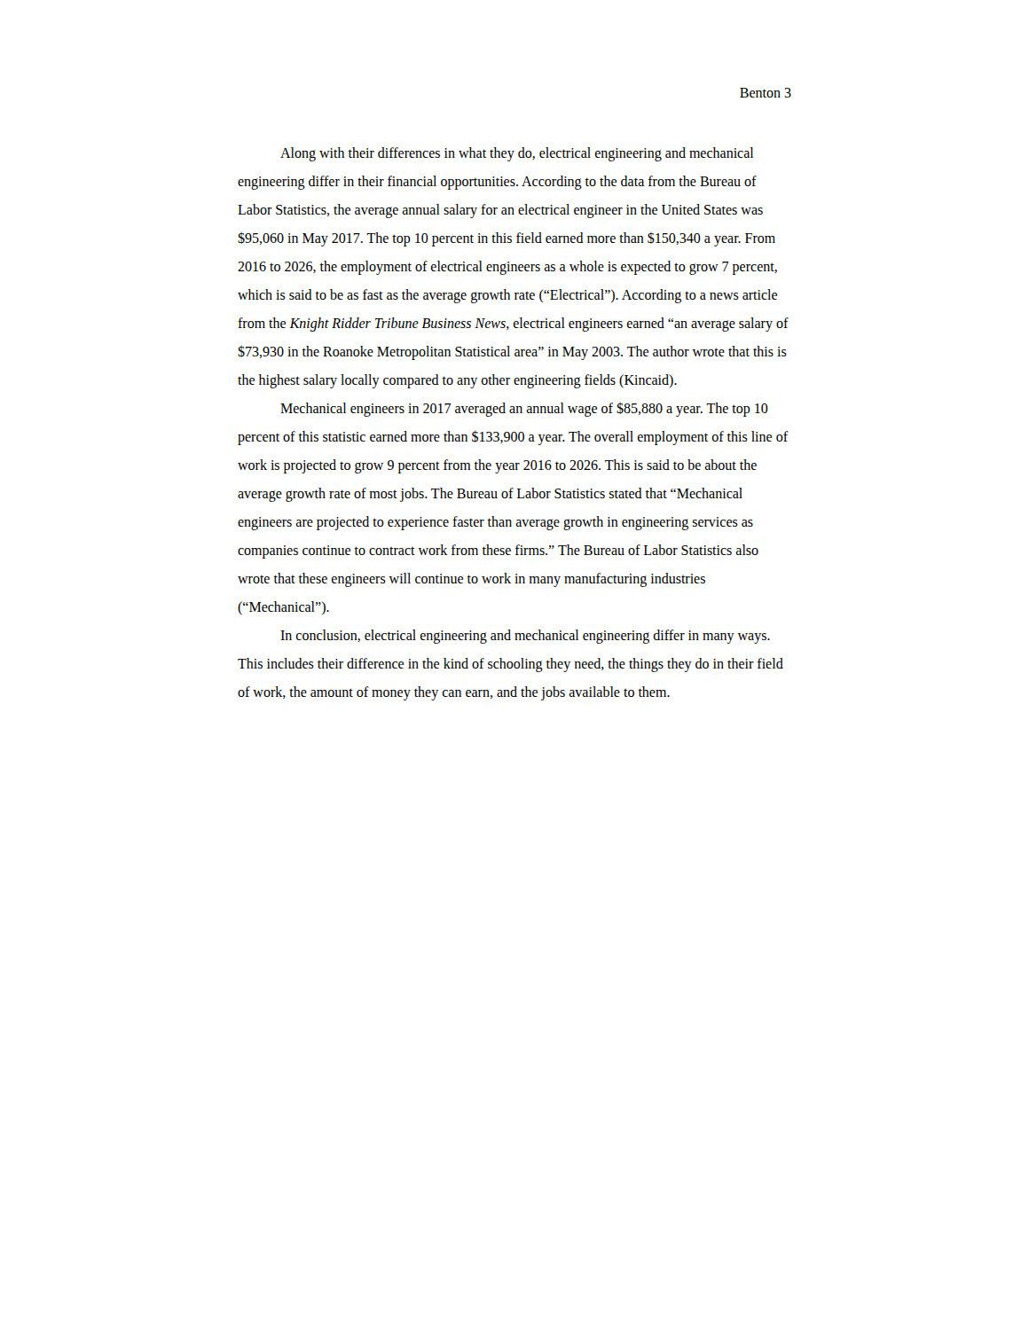Benton 3
Along with their differences in what they do, electrical engineering and mechanical engineering differ in their financial opportunities. According to the data from the Bureau of Labor Statistics, the average annual salary for an electrical engineer in the United States was $95,060 in May 2017. The top 10 percent in this field earned more than $150,340 a year. From 2016 to 2026, the employment of electrical engineers as a whole is expected to grow 7 percent, which is said to be as fast as the average growth rate (“Electrical”). According to a news article from the Knight Ridder Tribune Business News, electrical engineers earned “an average salary of $73,930 in the Roanoke Metropolitan Statistical area” in May 2003. The author wrote that this is the highest salary locally compared to any other engineering fields (Kincaid).
Mechanical engineers in 2017 averaged an annual wage of $85,880 a year. The top 10 percent of this statistic earned more than $133,900 a year. The overall employment of this line of work is projected to grow 9 percent from the year 2016 to 2026. This is said to be about the average growth rate of most jobs. The Bureau of Labor Statistics stated that “Mechanical engineers are projected to experience faster than average growth in engineering services as companies continue to contract work from these firms.” The Bureau of Labor Statistics also wrote that these engineers will continue to work in many manufacturing industries (“Mechanical”).
In conclusion, electrical engineering and mechanical engineering differ in many ways. This includes their difference in the kind of schooling they need, the things they do in their field of work, the amount of money they can earn, and the jobs available to them.